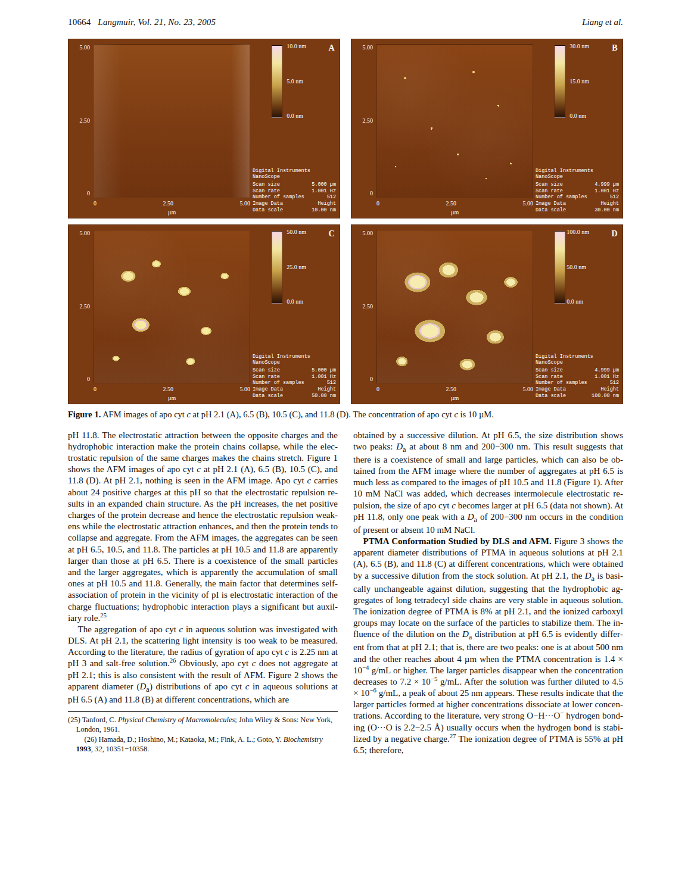10664 Langmuir, Vol. 21, No. 23, 2005
Liang et al.
A
5.002.500
10.0 nm 5.0 nm 0.0 nm
02.505.00
µm
Digital Instruments NanoScope
Scan size 5.000 µm
Scan rate 1.001 Hz
Number of samples 512
Image Data Height
Data scale 10.00 nm
B
5.002.500
30.0 nm 15.0 nm 0.0 nm
02.505.00
µm
Digital Instruments NanoScope
Scan size 4.999 µm
Scan rate 1.001 Hz
Number of samples 512
Image Data Height
Data scale 30.00 nm
C
5.002.500
50.0 nm 25.0 nm 0.0 nm
02.505.00
µm
Digital Instruments NanoScope
Scan size 5.000 µm
Scan rate 1.001 Hz
Number of samples 512
Image Data Height
Data scale 50.00 nm
D
5.002.500
100.0 nm 50.0 nm 0.0 nm
02.505.00
µm
Digital Instruments NanoScope
Scan size 4.999 µm
Scan rate 1.001 Hz
Number of samples 512
Image Data Height
Data scale 100.00 nm
Figure 1. AFM images of apo cyt c at pH 2.1 (A), 6.5 (B), 10.5 (C), and 11.8 (D). The concentration of apo cyt c is 10 µM.
pH 11.8. The electrostatic attraction between the opposite charges and the hydrophobic interaction make the protein chains collapse, while the electrostatic repulsion of the same charges makes the chains stretch. Figure 1 shows the AFM images of apo cyt c at pH 2.1 (A), 6.5 (B), 10.5 (C), and 11.8 (D). At pH 2.1, nothing is seen in the AFM image. Apo cyt c carries about 24 positive charges at this pH so that the electrostatic repulsion results in an expanded chain structure. As the pH increases, the net positive charges of the protein decrease and hence the electrostatic repulsion weakens while the electrostatic attraction enhances, and then the protein tends to collapse and aggregate. From the AFM images, the aggregates can be seen at pH 6.5, 10.5, and 11.8. The particles at pH 10.5 and 11.8 are apparently larger than those at pH 6.5. There is a coexistence of the small particles and the larger aggregates, which is apparently the accumulation of small ones at pH 10.5 and 11.8. Generally, the main factor that determines self-association of protein in the vicinity of pI is electrostatic interaction of the charge fluctuations; hydrophobic interaction plays a significant but auxiliary role.25
The aggregation of apo cyt c in aqueous solution was investigated with DLS. At pH 2.1, the scattering light intensity is too weak to be measured. According to the literature, the radius of gyration of apo cyt c is 2.25 nm at pH 3 and salt-free solution.26 Obviously, apo cyt c does not aggregate at pH 2.1; this is also consistent with the result of AFM. Figure 2 shows the apparent diameter (Da) distributions of apo cyt c in aqueous solutions at pH 6.5 (A) and 11.8 (B) at different concentrations, which are
(25) Tanford, C. Physical Chemistry of Macromolecules; John Wiley & Sons: New York, London, 1961.
(26) Hamada, D.; Hoshino, M.; Kataoka, M.; Fink, A. L.; Goto, Y. Biochemistry 1993, 32, 10351−10358.
obtained by a successive dilution. At pH 6.5, the size distribution shows two peaks: Da at about 8 nm and 200−300 nm. This result suggests that there is a coexistence of small and large particles, which can also be obtained from the AFM image where the number of aggregates at pH 6.5 is much less as compared to the images of pH 10.5 and 11.8 (Figure 1). After 10 mM NaCl was added, which decreases intermolecule electrostatic repulsion, the size of apo cyt c becomes larger at pH 6.5 (data not shown). At pH 11.8, only one peak with a Da of 200−300 nm occurs in the condition of present or absent 10 mM NaCl.
PTMA Conformation Studied by DLS and AFM. Figure 3 shows the apparent diameter distributions of PTMA in aqueous solutions at pH 2.1 (A), 6.5 (B), and 11.8 (C) at different concentrations, which were obtained by a successive dilution from the stock solution. At pH 2.1, the Da is basically unchangeable against dilution, suggesting that the hydrophobic aggregates of long tetradecyl side chains are very stable in aqueous solution. The ionization degree of PTMA is 8% at pH 2.1, and the ionized carboxyl groups may locate on the surface of the particles to stabilize them. The influence of the dilution on the Da distribution at pH 6.5 is evidently different from that at pH 2.1; that is, there are two peaks: one is at about 500 nm and the other reaches about 4 µm when the PTMA concentration is 1.4 × 10−4 g/mL or higher. The larger particles disappear when the concentration decreases to 7.2 × 10−5 g/mL. After the solution was further diluted to 4.5 × 10−6 g/mL, a peak of about 25 nm appears. These results indicate that the larger particles formed at higher concentrations dissociate at lower concentrations. According to the literature, very strong O−H···O− hydrogen bonding (O···O is 2.2−2.5 Å) usually occurs when the hydrogen bond is stabilized by a negative charge.27 The ionization degree of PTMA is 55% at pH 6.5; therefore,